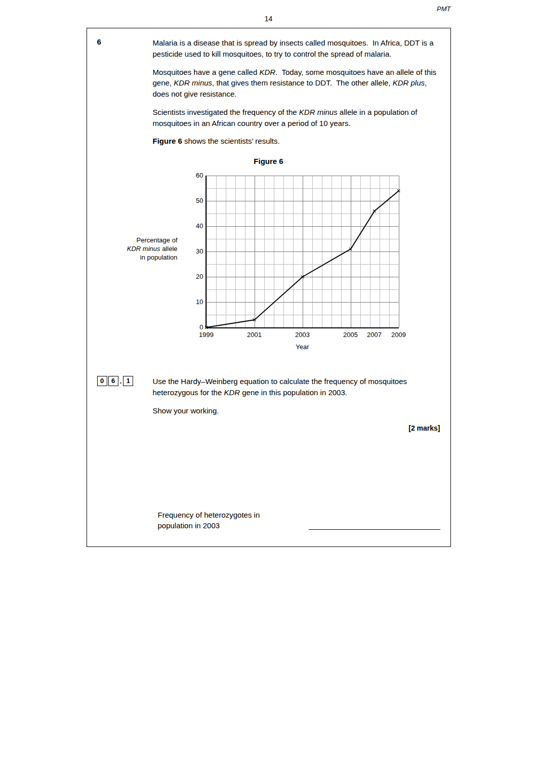PMT
14
6
Malaria is a disease that is spread by insects called mosquitoes. In Africa, DDT is a pesticide used to kill mosquitoes, to try to control the spread of malaria.
Mosquitoes have a gene called KDR. Today, some mosquitoes have an allele of this gene, KDR minus, that gives them resistance to DDT. The other allele, KDR plus, does not give resistance.
Scientists investigated the frequency of the KDR minus allele in a population of mosquitoes in an African country over a period of 10 years.
Figure 6 shows the scientists’ results.
Figure 6
Percentage of
KDR minus allele
in population
60
50
40
30
20
10
0
1999
2001
2003
2005
2009
2007
Year
06. 1
Use the Hardy–Weinberg equation to calculate the frequency of mosquitoes heterozygous for the KDR gene in this population in 2003.
Show your working.
[2 marks]
Frequency of heterozygotes in population in 2003